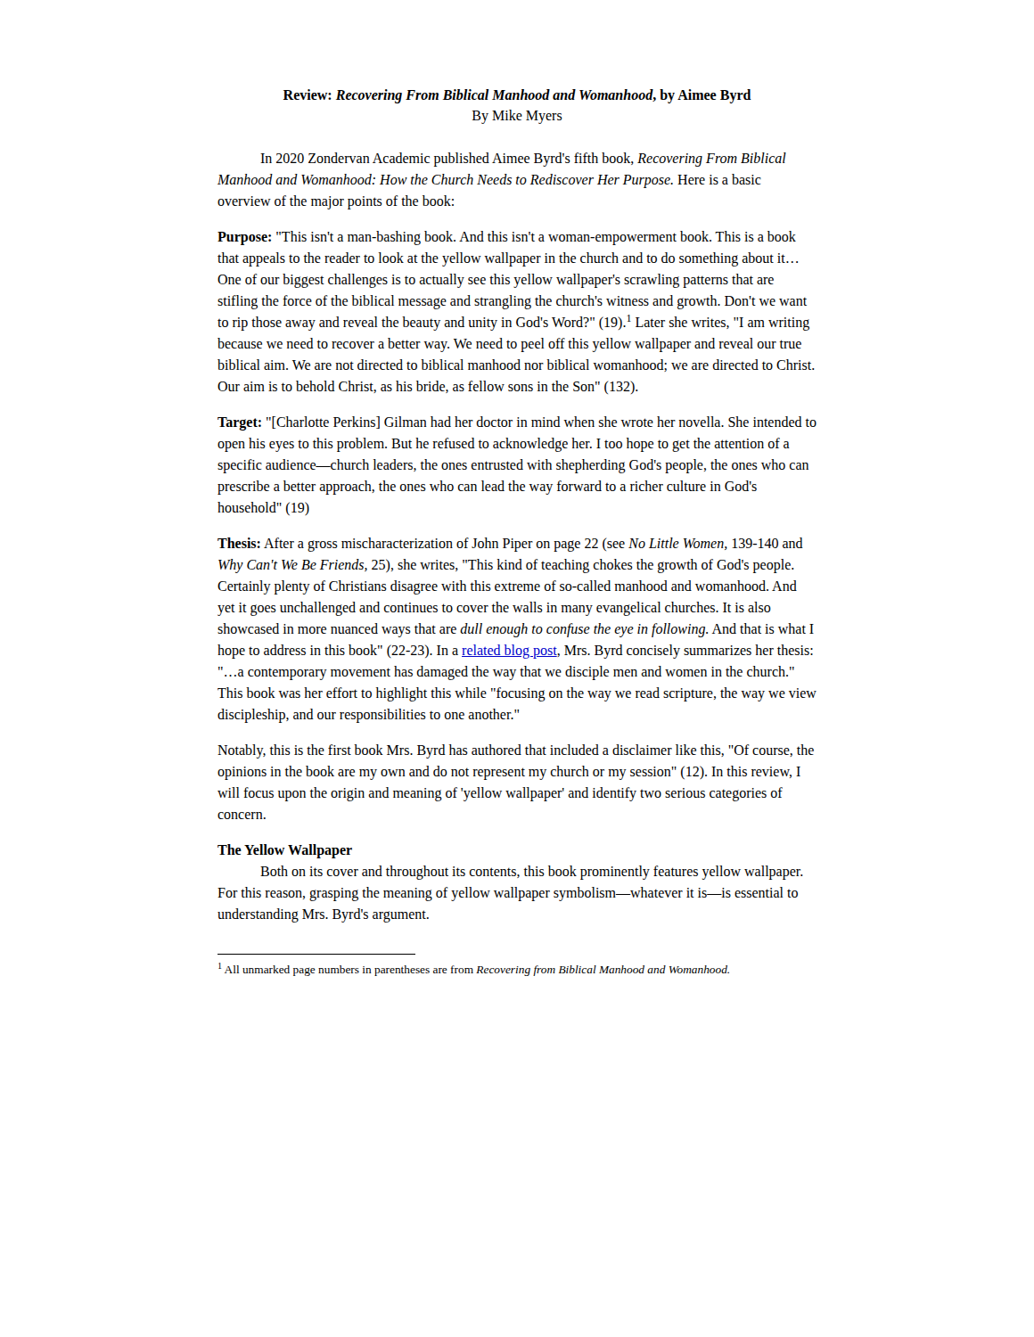Review: Recovering From Biblical Manhood and Womanhood, by Aimee Byrd
By Mike Myers
In 2020 Zondervan Academic published Aimee Byrd's fifth book, Recovering From Biblical Manhood and Womanhood: How the Church Needs to Rediscover Her Purpose. Here is a basic overview of the major points of the book:
Purpose: "This isn't a man-bashing book. And this isn't a woman-empowerment book. This is a book that appeals to the reader to look at the yellow wallpaper in the church and to do something about it…One of our biggest challenges is to actually see this yellow wallpaper's scrawling patterns that are stifling the force of the biblical message and strangling the church's witness and growth. Don't we want to rip those away and reveal the beauty and unity in God's Word?" (19).1 Later she writes, "I am writing because we need to recover a better way. We need to peel off this yellow wallpaper and reveal our true biblical aim. We are not directed to biblical manhood nor biblical womanhood; we are directed to Christ. Our aim is to behold Christ, as his bride, as fellow sons in the Son" (132).
Target: "[Charlotte Perkins] Gilman had her doctor in mind when she wrote her novella. She intended to open his eyes to this problem. But he refused to acknowledge her. I too hope to get the attention of a specific audience—church leaders, the ones entrusted with shepherding God's people, the ones who can prescribe a better approach, the ones who can lead the way forward to a richer culture in God's household" (19)
Thesis: After a gross mischaracterization of John Piper on page 22 (see No Little Women, 139-140 and Why Can't We Be Friends, 25), she writes, "This kind of teaching chokes the growth of God's people. Certainly plenty of Christians disagree with this extreme of so-called manhood and womanhood. And yet it goes unchallenged and continues to cover the walls in many evangelical churches. It is also showcased in more nuanced ways that are dull enough to confuse the eye in following. And that is what I hope to address in this book" (22-23). In a related blog post, Mrs. Byrd concisely summarizes her thesis: "…a contemporary movement has damaged the way that we disciple men and women in the church." This book was her effort to highlight this while "focusing on the way we read scripture, the way we view discipleship, and our responsibilities to one another."
Notably, this is the first book Mrs. Byrd has authored that included a disclaimer like this, "Of course, the opinions in the book are my own and do not represent my church or my session" (12). In this review, I will focus upon the origin and meaning of 'yellow wallpaper' and identify two serious categories of concern.
The Yellow Wallpaper
Both on its cover and throughout its contents, this book prominently features yellow wallpaper. For this reason, grasping the meaning of yellow wallpaper symbolism—whatever it is—is essential to understanding Mrs. Byrd's argument.
1 All unmarked page numbers in parentheses are from Recovering from Biblical Manhood and Womanhood.